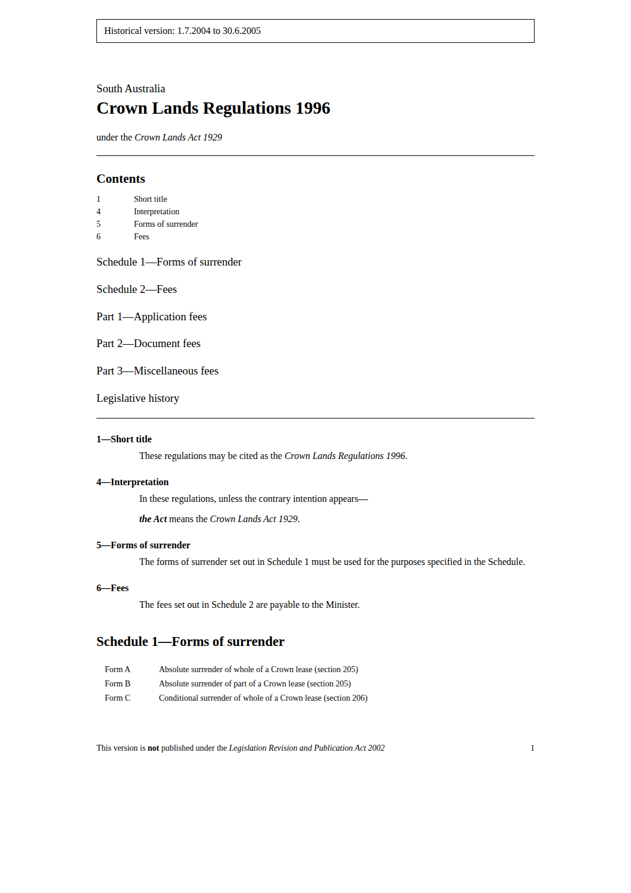Historical version: 1.7.2004 to 30.6.2005
South Australia
Crown Lands Regulations 1996
under the Crown Lands Act 1929
Contents
| 1 | Short title |
| 4 | Interpretation |
| 5 | Forms of surrender |
| 6 | Fees |
Schedule 1—Forms of surrender
Schedule 2—Fees
Part 1—Application fees
Part 2—Document fees
Part 3—Miscellaneous fees
Legislative history
1—Short title
These regulations may be cited as the Crown Lands Regulations 1996.
4—Interpretation
In these regulations, unless the contrary intention appears—
the Act means the Crown Lands Act 1929.
5—Forms of surrender
The forms of surrender set out in Schedule 1 must be used for the purposes specified in the Schedule.
6—Fees
The fees set out in Schedule 2 are payable to the Minister.
Schedule 1—Forms of surrender
| Form A | Absolute surrender of whole of a Crown lease (section 205) |
| Form B | Absolute surrender of part of a Crown lease (section 205) |
| Form C | Conditional surrender of whole of a Crown lease (section 206) |
This version is not published under the Legislation Revision and Publication Act 2002
1